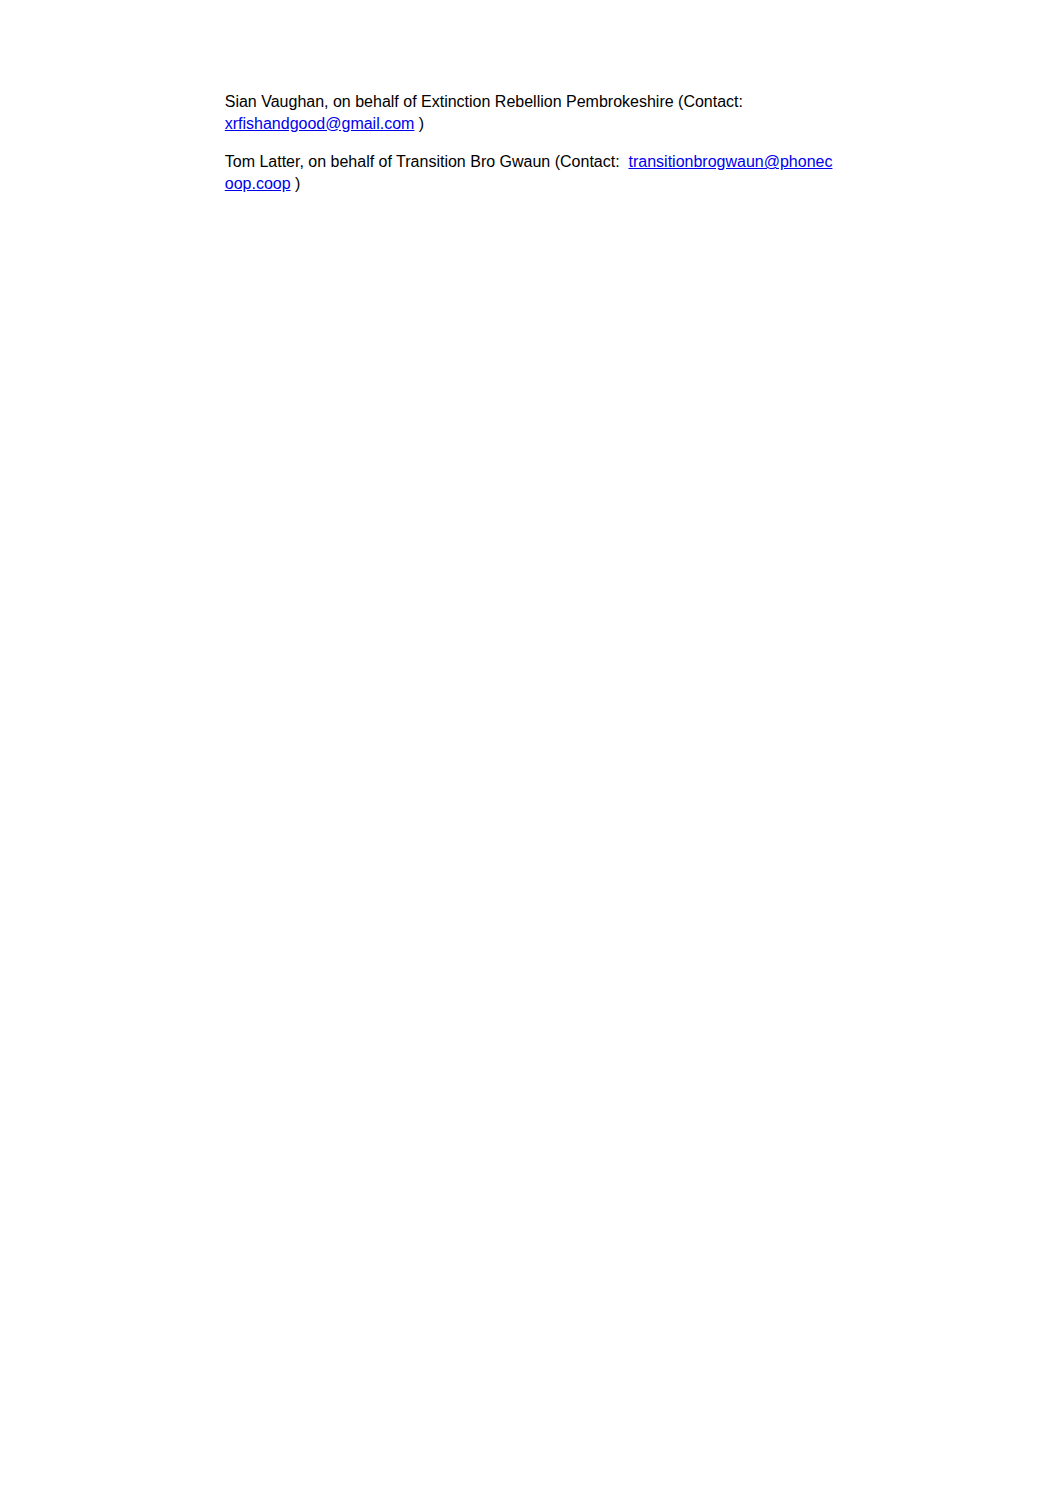Sian Vaughan, on behalf of Extinction Rebellion Pembrokeshire (Contact:
xrfishandgood@gmail.com )
Tom Latter, on behalf of Transition Bro Gwaun (Contact: transitionbrogwaun@phonecoop.coop )